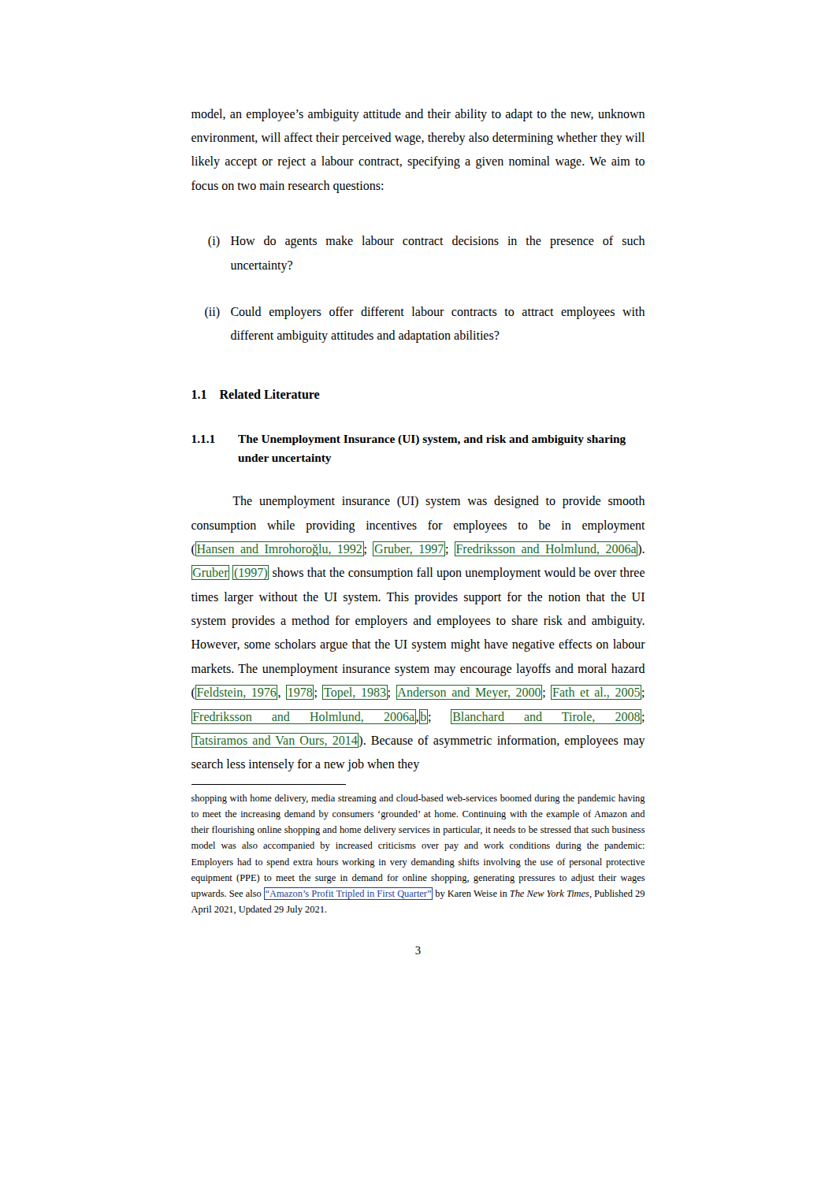model, an employee’s ambiguity attitude and their ability to adapt to the new, unknown environment, will affect their perceived wage, thereby also determining whether they will likely accept or reject a labour contract, specifying a given nominal wage. We aim to focus on two main research questions:
(i) How do agents make labour contract decisions in the presence of such uncertainty?
(ii) Could employers offer different labour contracts to attract employees with different ambiguity attitudes and adaptation abilities?
1.1 Related Literature
1.1.1 The Unemployment Insurance (UI) system, and risk and ambiguity sharing under uncertainty
The unemployment insurance (UI) system was designed to provide smooth consumption while providing incentives for employees to be in employment (Hansen and Imrohoroğlu, 1992; Gruber, 1997; Fredriksson and Holmlund, 2006a). Gruber (1997) shows that the consumption fall upon unemployment would be over three times larger without the UI system. This provides support for the notion that the UI system provides a method for employers and employees to share risk and ambiguity. However, some scholars argue that the UI system might have negative effects on labour markets. The unemployment insurance system may encourage layoffs and moral hazard (Feldstein, 1976, 1978; Topel, 1983; Anderson and Meyer, 2000; Fath et al., 2005; Fredriksson and Holmlund, 2006a,b; Blanchard and Tirole, 2008; Tatsiramos and Van Ours, 2014). Because of asymmetric information, employees may search less intensely for a new job when they
shopping with home delivery, media streaming and cloud-based web-services boomed during the pandemic having to meet the increasing demand by consumers ‘grounded’ at home. Continuing with the example of Amazon and their flourishing online shopping and home delivery services in particular, it needs to be stressed that such business model was also accompanied by increased criticisms over pay and work conditions during the pandemic: Employers had to spend extra hours working in very demanding shifts involving the use of personal protective equipment (PPE) to meet the surge in demand for online shopping, generating pressures to adjust their wages upwards. See also “Amazon’s Profit Tripled in First Quarter” by Karen Weise in The New York Times, Published 29 April 2021, Updated 29 July 2021.
3